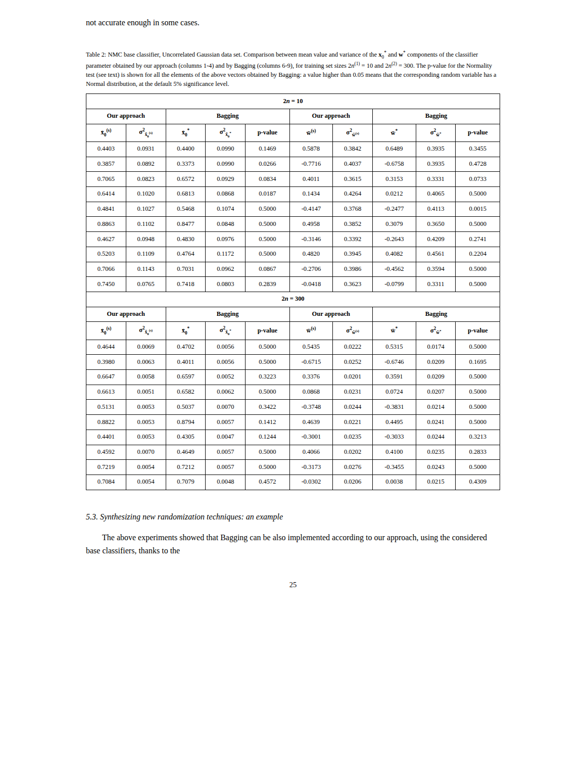not accurate enough in some cases.
Table 2: NMC base classifier, Uncorrelated Gaussian data set. Comparison between mean value and variance of the x0* and w* components of the classifier parameter obtained by our approach (columns 1-4) and by Bagging (columns 6-9), for training set sizes 2n(1) = 10 and 2n(2) = 300. The p-value for the Normality test (see text) is shown for all the elements of the above vectors obtained by Bagging: a value higher than 0.05 means that the corresponding random variable has a Normal distribution, at the default 5% significance level.
| 2 n = 10 |
| Our approach | Bagging | Our approach | Bagging |
| x̄ 0 (s) | σ 2 x̄ 0 (s) | x̄ 0 * | σ 2 x̄ 0 * | p-value | w̄ (s) | σ 2 w̄ (s) | w̄ * | σ 2 w̄ * | p-value |
| 0.4403 | 0.0931 | 0.4400 | 0.0990 | 0.1469 | 0.5878 | 0.3842 | 0.6489 | 0.3935 | 0.3455 |
| 0.3857 | 0.0892 | 0.3373 | 0.0990 | 0.0266 | -0.7716 | 0.4037 | -0.6758 | 0.3935 | 0.4728 |
| 0.7065 | 0.0823 | 0.6572 | 0.0929 | 0.0834 | 0.4011 | 0.3615 | 0.3153 | 0.3331 | 0.0733 |
| 0.6414 | 0.1020 | 0.6813 | 0.0868 | 0.0187 | 0.1434 | 0.4264 | 0.0212 | 0.4065 | 0.5000 |
| 0.4841 | 0.1027 | 0.5468 | 0.1074 | 0.5000 | -0.4147 | 0.3768 | -0.2477 | 0.4113 | 0.0015 |
| 0.8863 | 0.1102 | 0.8477 | 0.0848 | 0.5000 | 0.4958 | 0.3852 | 0.3079 | 0.3650 | 0.5000 |
| 0.4627 | 0.0948 | 0.4830 | 0.0976 | 0.5000 | -0.3146 | 0.3392 | -0.2643 | 0.4209 | 0.2741 |
| 0.5203 | 0.1109 | 0.4764 | 0.1172 | 0.5000 | 0.4820 | 0.3945 | 0.4082 | 0.4561 | 0.2204 |
| 0.7066 | 0.1143 | 0.7031 | 0.0962 | 0.0867 | -0.2706 | 0.3986 | -0.4562 | 0.3594 | 0.5000 |
| 0.7450 | 0.0765 | 0.7418 | 0.0803 | 0.2839 | -0.0418 | 0.3623 | -0.0799 | 0.3311 | 0.5000 |
| 2 n = 300 |
| Our approach | Bagging | Our approach | Bagging |
| x̄ 0 (s) | σ 2 x̄ 0 (s) | x̄ 0 * | σ 2 x̄ 0 * | p-value | w̄ (s) | σ 2 w̄ (s) | w̄ * | σ 2 w̄ * | p-value |
| 0.4644 | 0.0069 | 0.4702 | 0.0056 | 0.5000 | 0.5435 | 0.0222 | 0.5315 | 0.0174 | 0.5000 |
| 0.3980 | 0.0063 | 0.4011 | 0.0056 | 0.5000 | -0.6715 | 0.0252 | -0.6746 | 0.0209 | 0.1695 |
| 0.6647 | 0.0058 | 0.6597 | 0.0052 | 0.3223 | 0.3376 | 0.0201 | 0.3591 | 0.0209 | 0.5000 |
| 0.6613 | 0.0051 | 0.6582 | 0.0062 | 0.5000 | 0.0868 | 0.0231 | 0.0724 | 0.0207 | 0.5000 |
| 0.5131 | 0.0053 | 0.5037 | 0.0070 | 0.3422 | -0.3748 | 0.0244 | -0.3831 | 0.0214 | 0.5000 |
| 0.8822 | 0.0053 | 0.8794 | 0.0057 | 0.1412 | 0.4639 | 0.0221 | 0.4495 | 0.0241 | 0.5000 |
| 0.4401 | 0.0053 | 0.4305 | 0.0047 | 0.1244 | -0.3001 | 0.0235 | -0.3033 | 0.0244 | 0.3213 |
| 0.4592 | 0.0070 | 0.4649 | 0.0057 | 0.5000 | 0.4066 | 0.0202 | 0.4100 | 0.0235 | 0.2833 |
| 0.7219 | 0.0054 | 0.7212 | 0.0057 | 0.5000 | -0.3173 | 0.0276 | -0.3455 | 0.0243 | 0.5000 |
| 0.7084 | 0.0054 | 0.7079 | 0.0048 | 0.4572 | -0.0302 | 0.0206 | 0.0038 | 0.0215 | 0.4309 |
5.3. Synthesizing new randomization techniques: an example
The above experiments showed that Bagging can be also implemented according to our approach, using the considered base classifiers, thanks to the
25